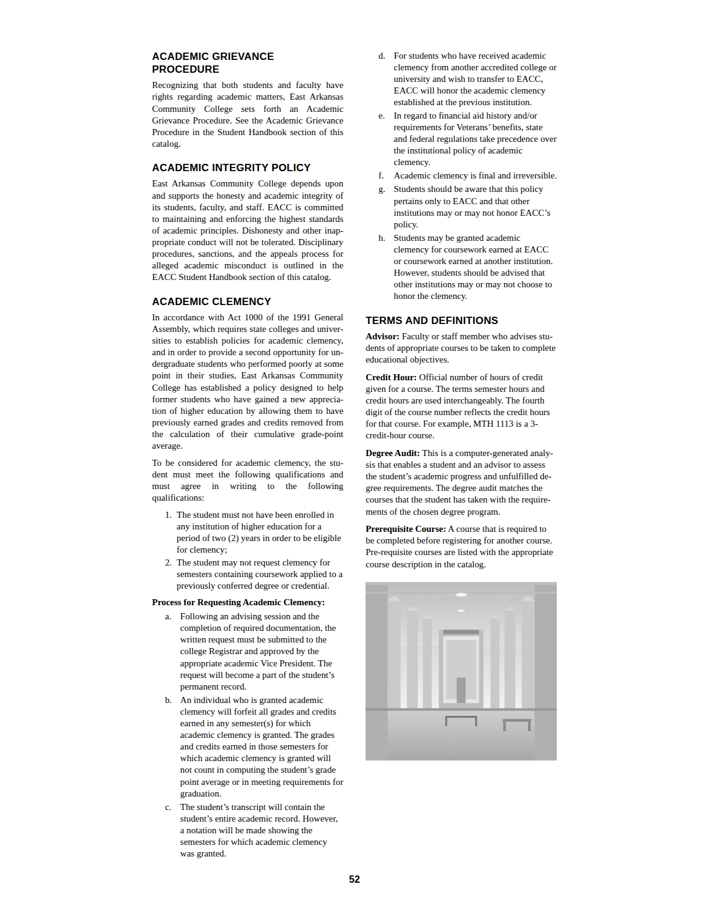ACADEMIC GRIEVANCE PROCEDURE
Recognizing that both students and faculty have rights regarding academic matters, East Arkansas Community College sets forth an Academic Grievance Procedure. See the Academic Grievance Procedure in the Student Handbook section of this catalog.
ACADEMIC INTEGRITY POLICY
East Arkansas Community College depends upon and supports the honesty and academic integrity of its students, faculty, and staff. EACC is committed to maintaining and enforcing the highest standards of academic principles. Dishonesty and other inappropriate conduct will not be tolerated. Disciplinary procedures, sanctions, and the appeals process for alleged academic misconduct is outlined in the EACC Student Handbook section of this catalog.
ACADEMIC CLEMENCY
In accordance with Act 1000 of the 1991 General Assembly, which requires state colleges and universities to establish policies for academic clemency, and in order to provide a second opportunity for undergraduate students who performed poorly at some point in their studies, East Arkansas Community College has established a policy designed to help former students who have gained a new appreciation of higher education by allowing them to have previously earned grades and credits removed from the calculation of their cumulative grade-point average.
To be considered for academic clemency, the student must meet the following qualifications and must agree in writing to the following qualifications:
1. The student must not have been enrolled in any institution of higher education for a period of two (2) years in order to be eligible for clemency;
2. The student may not request clemency for semesters containing coursework applied to a previously conferred degree or credential.
Process for Requesting Academic Clemency:
a. Following an advising session and the completion of required documentation, the written request must be submitted to the college Registrar and approved by the appropriate academic Vice President. The request will become a part of the student’s permanent record.
b. An individual who is granted academic clemency will forfeit all grades and credits earned in any semester(s) for which academic clemency is granted. The grades and credits earned in those semesters for which academic clemency is granted will not count in computing the student’s grade point average or in meeting requirements for graduation.
c. The student’s transcript will contain the student’s entire academic record. However, a notation will be made showing the semesters for which academic clemency was granted.
d. For students who have received academic clemency from another accredited college or university and wish to transfer to EACC, EACC will honor the academic clemency established at the previous institution.
e. In regard to financial aid history and/or requirements for Veterans’ benefits, state and federal regulations take precedence over the institutional policy of academic clemency.
f. Academic clemency is final and irreversible.
g. Students should be aware that this policy pertains only to EACC and that other institutions may or may not honor EACC’s policy.
h. Students may be granted academic clemency for coursework earned at EACC or coursework earned at another institution. However, students should be advised that other institutions may or may not choose to honor the clemency.
TERMS AND DEFINITIONS
Advisor: Faculty or staff member who advises students of appropriate courses to be taken to complete educational objectives.
Credit Hour: Official number of hours of credit given for a course. The terms semester hours and credit hours are used interchangeably. The fourth digit of the course number reflects the credit hours for that course. For example, MTH 1113 is a 3-credit-hour course.
Degree Audit: This is a computer-generated analysis that enables a student and an advisor to assess the student’s academic progress and unfulfilled degree requirements. The degree audit matches the courses that the student has taken with the requirements of the chosen degree program.
Prerequisite Course: A course that is required to be completed before registering for another course. Pre-requisite courses are listed with the appropriate course description in the catalog.
52